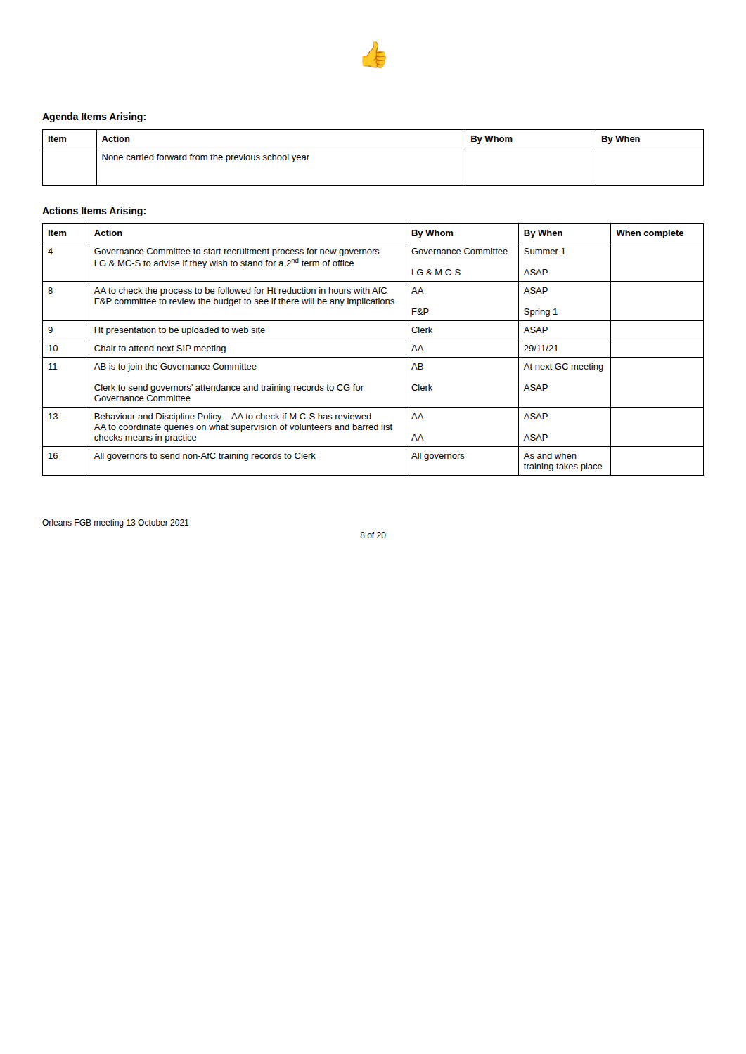Agenda Items Arising:
| Item | Action | By Whom | By When |
| --- | --- | --- | --- |
| | None carried forward from the previous school year | | |
Actions Items Arising:
| Item | Action | By Whom | By When | When complete |
| --- | --- | --- | --- | --- |
| 4 | Governance Committee to start recruitment process for new governors LG & MC-S to advise if they wish to stand for a 2 nd term of office | Governance Committee LG & M C-S | Summer 1 ASAP | |
| 8 | AA to check the process to be followed for Ht reduction in hours with AfC F&P committee to review the budget to see if there will be any implications | AA F&P | ASAP Spring 1 | |
| 9 | Ht presentation to be uploaded to web site | Clerk | ASAP | |
| 10 | Chair to attend next SIP meeting | AA | 29/11/21 | |
| 11 | AB is to join the Governance Committee Clerk to send governors’ attendance and training records to CG for Governance Committee | AB Clerk | At next GC meeting ASAP | |
| 13 | Behaviour and Discipline Policy – AA to check if M C-S has reviewed AA to coordinate queries on what supervision of volunteers and barred list checks means in practice | AA AA | ASAP ASAP | |
| 16 | All governors to send non-AfC training records to Clerk | All governors | As and when training takes place | |
Orleans FGB meeting 13 October 2021
8 of 20